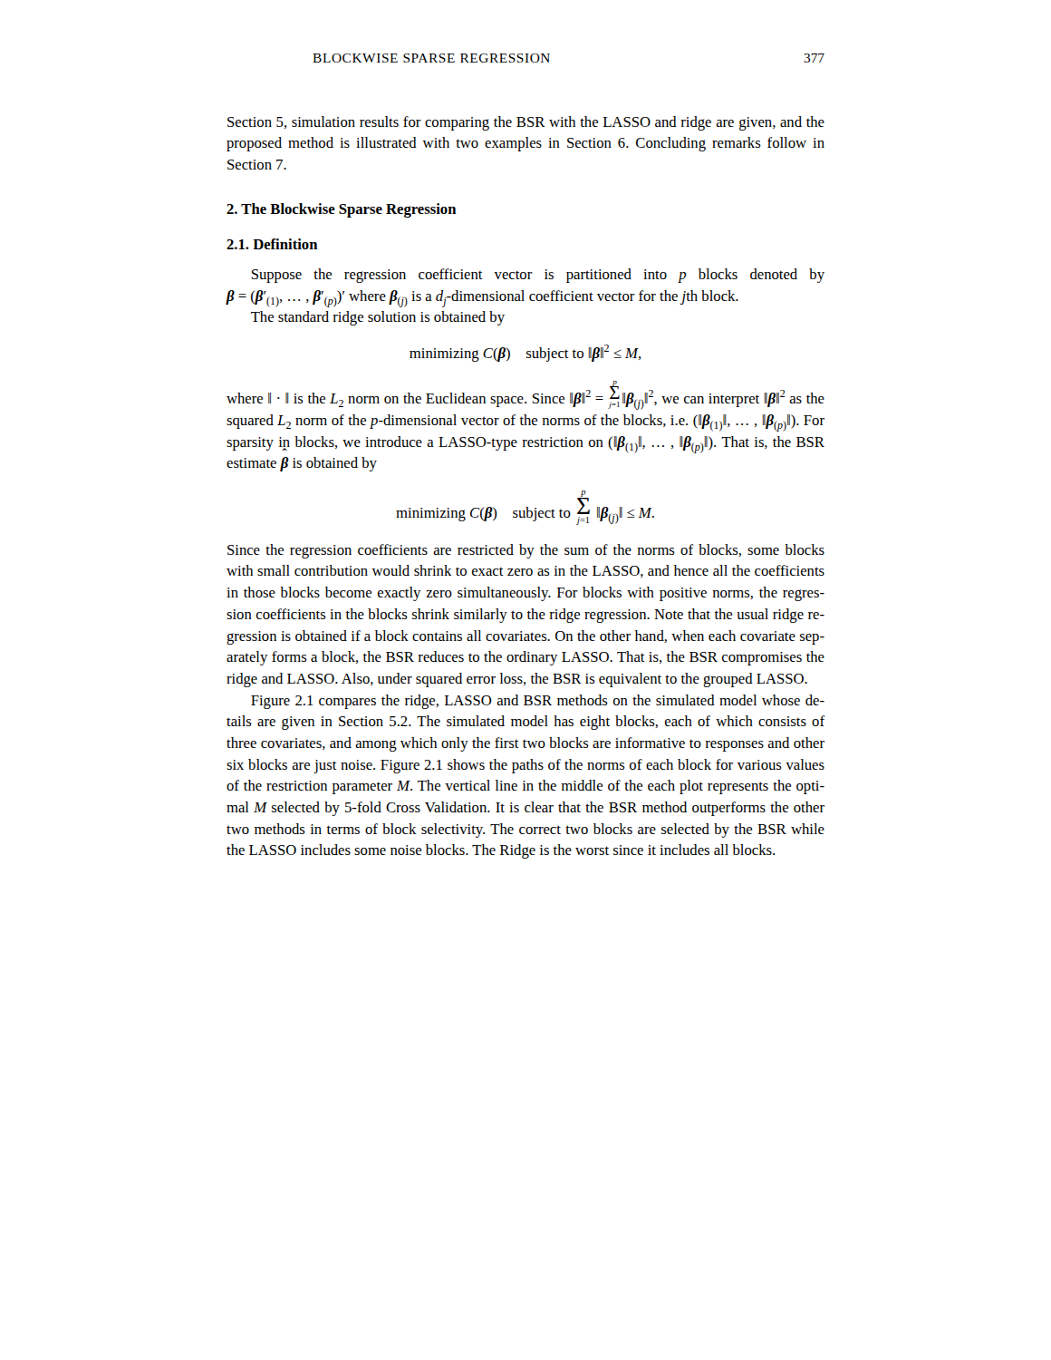BLOCKWISE SPARSE REGRESSION 377
Section 5, simulation results for comparing the BSR with the LASSO and ridge are given, and the proposed method is illustrated with two examples in Section 6. Concluding remarks follow in Section 7.
2. The Blockwise Sparse Regression
2.1. Definition
Suppose the regression coefficient vector is partitioned into p blocks denoted by β = (β′(1), … , β′(p))′ where β(j) is a dj-dimensional coefficient vector for the jth block.
The standard ridge solution is obtained by
minimizing C(β) subject to ‖β‖2 ≤ M,
where ‖ · ‖ is the L2 norm on the Euclidean space. Since ‖β‖2 = pΣj=1‖β(j)‖2, we can interpret ‖β‖2 as the squared L2 norm of the p-dimensional vector of the norms of the blocks, i.e. (‖β(1)‖, … , ‖β(p)‖). For sparsity in blocks, we introduce a LASSO-type restriction on (‖β(1)‖, … , ‖β(p)‖). That is, the BSR estimate ̂β is obtained by
minimizing C(β) subject to pΣj=1 ‖β(j)‖ ≤ M.
Since the regression coefficients are restricted by the sum of the norms of blocks, some blocks with small contribution would shrink to exact zero as in the LASSO, and hence all the coefficients in those blocks become exactly zero simultaneously. For blocks with positive norms, the regression coefficients in the blocks shrink similarly to the ridge regression. Note that the usual ridge regression is obtained if a block contains all covariates. On the other hand, when each covariate separately forms a block, the BSR reduces to the ordinary LASSO. That is, the BSR compromises the ridge and LASSO. Also, under squared error loss, the BSR is equivalent to the grouped LASSO.
Figure 2.1 compares the ridge, LASSO and BSR methods on the simulated model whose details are given in Section 5.2. The simulated model has eight blocks, each of which consists of three covariates, and among which only the first two blocks are informative to responses and other six blocks are just noise. Figure 2.1 shows the paths of the norms of each block for various values of the restriction parameter M. The vertical line in the middle of the each plot represents the optimal M selected by 5-fold Cross Validation. It is clear that the BSR method outperforms the other two methods in terms of block selectivity. The correct two blocks are selected by the BSR while the LASSO includes some noise blocks. The Ridge is the worst since it includes all blocks.